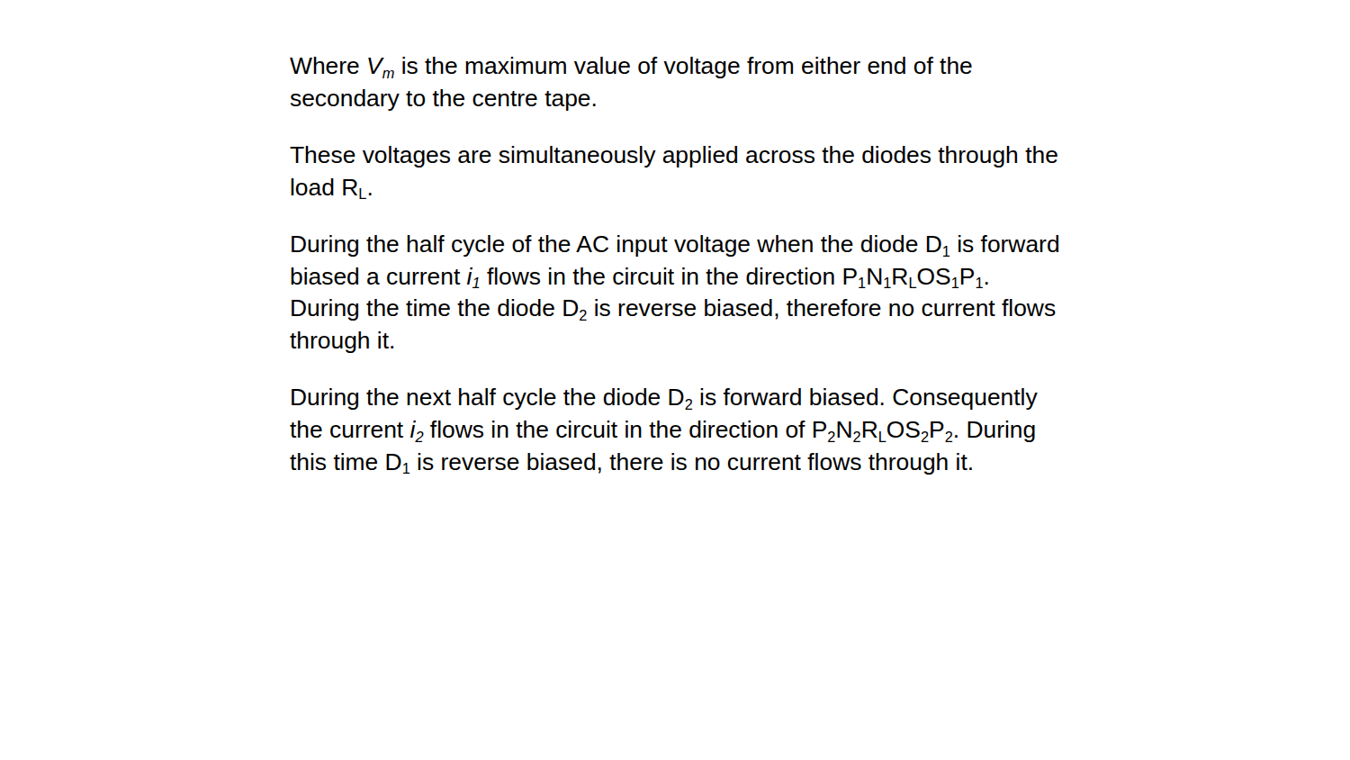Where Vm is the maximum value of voltage from either end of the secondary to the centre tape.
These voltages are simultaneously applied across the diodes through the load RL.
During the half cycle of the AC input voltage when the diode D1 is forward biased a current i1 flows in the circuit in the direction P1N1RLOS1P1. During the time the diode D2 is reverse biased, therefore no current flows through it.
During the next half cycle the diode D2 is forward biased. Consequently the current i2 flows in the circuit in the direction of P2N2RLOS2P2. During this time D1 is reverse biased, there is no current flows through it.